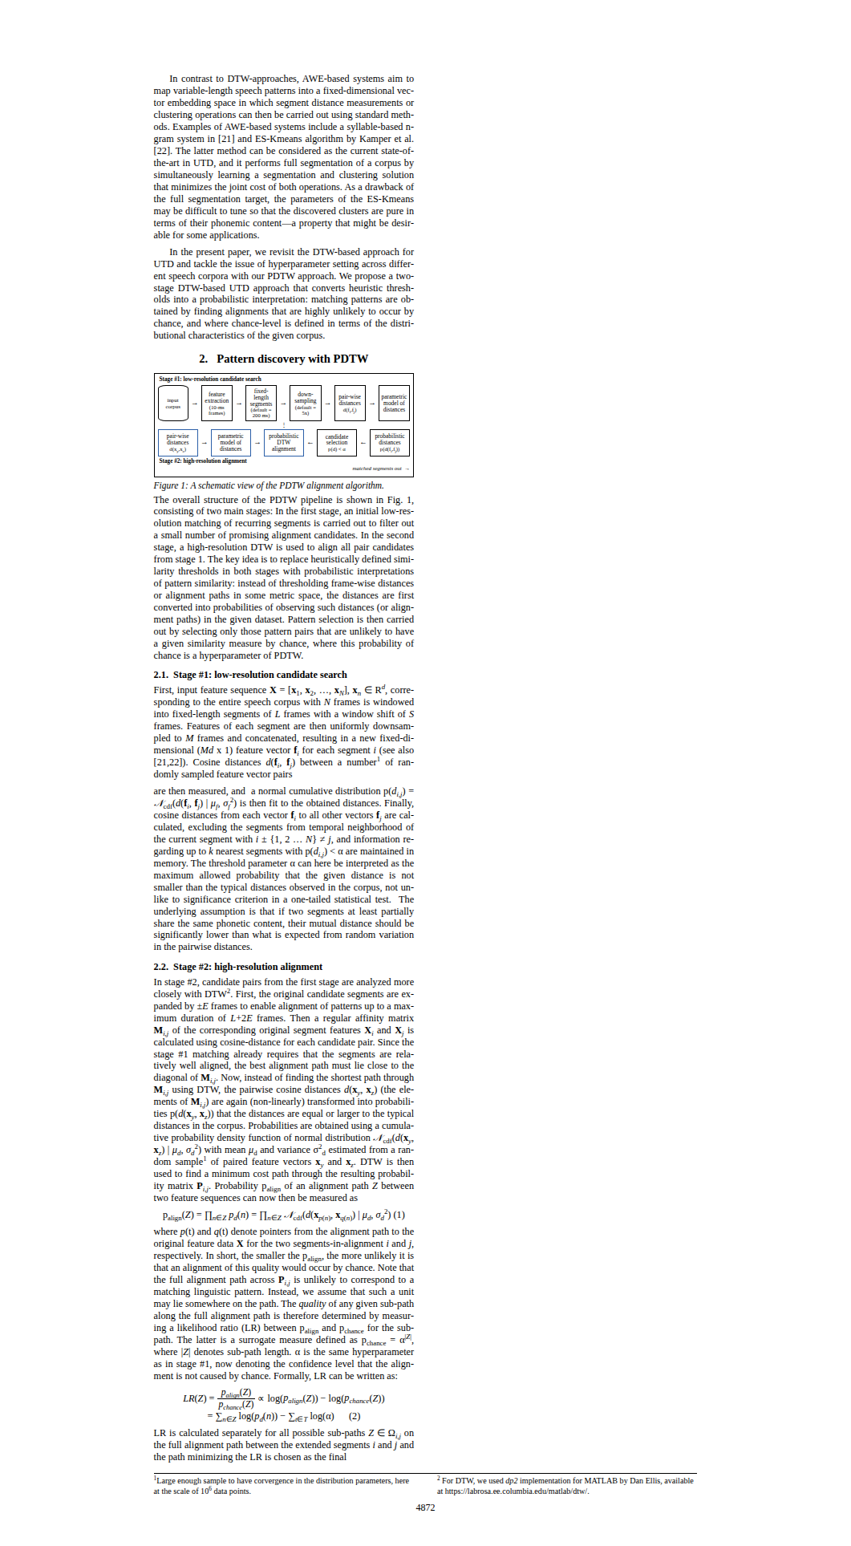In contrast to DTW-approaches, AWE-based systems aim to map variable-length speech patterns into a fixed-dimensional vector embedding space in which segment distance measurements or clustering operations can then be carried out using standard methods. Examples of AWE-based systems include a syllable-based n-gram system in [21] and ES-Kmeans algorithm by Kamper et al. [22]. The latter method can be considered as the current state-of-the-art in UTD, and it performs full segmentation of a corpus by simultaneously learning a segmentation and clustering solution that minimizes the joint cost of both operations. As a drawback of the full segmentation target, the parameters of the ES-Kmeans may be difficult to tune so that the discovered clusters are pure in terms of their phonemic content—a property that might be desirable for some applications.
In the present paper, we revisit the DTW-based approach for UTD and tackle the issue of hyperparameter setting across different speech corpora with our PDTW approach. We propose a two-stage DTW-based UTD approach that converts heuristic thresholds into a probabilistic interpretation: matching patterns are obtained by finding alignments that are highly unlikely to occur by chance, and where chance-level is defined in terms of the distributional characteristics of the given corpus.
2. Pattern discovery with PDTW
Stage #1: low-resolution candidate search
input
corpus
→
feature
extraction
(10-ms frames)
→
fixed-length
segments
(default = 200 ms)
→
down-
sampling
(default = 5x)
→
pair-wise
distances
d(fi,fj)
→
parametric
model of
distances
⋮
pair-wise
distances
d(xy,xz)
→
parametric
model of
distances
→
probabilistic
DTW
alignment
←
candidate
selection
p(d) < α
←
probabilistic
distances
p(d(fi,fj))
Stage #2: high-resolution alignment
matched segments out →
Figure 1: A schematic view of the PDTW alignment algorithm.
The overall structure of the PDTW pipeline is shown in Fig. 1, consisting of two main stages: In the first stage, an initial low-resolution matching of recurring segments is carried out to filter out a small number of promising alignment candidates. In the second stage, a high-resolution DTW is used to align all pair candidates from stage 1. The key idea is to replace heuristically defined similarity thresholds in both stages with probabilistic interpretations of pattern similarity: instead of thresholding frame-wise distances or alignment paths in some metric space, the distances are first converted into probabilities of observing such distances (or alignment paths) in the given dataset. Pattern selection is then carried out by selecting only those pattern pairs that are unlikely to have a given similarity measure by chance, where this probability of chance is a hyperparameter of PDTW.
2.1. Stage #1: low-resolution candidate search
First, input feature sequence X = [x1, x2, …, xN], xn ∈ Rd, corresponding to the entire speech corpus with N frames is windowed into fixed-length segments of L frames with a window shift of S frames. Features of each segment are then uniformly downsampled to M frames and concatenated, resulting in a new fixed-dimensional (Md x 1) feature vector fi for each segment i (see also [21,22]). Cosine distances d(fi, fj) between a number1 of randomly sampled feature vector pairs
are then measured, and a normal cumulative distribution p(di,j) = 𝒩cdf(d(fi, fj) | μf, σf2) is then fit to the obtained distances. Finally, cosine distances from each vector fi to all other vectors fj are calculated, excluding the segments from temporal neighborhood of the current segment with i ± {1, 2 … N} ≠ j, and information regarding up to k nearest segments with p(di,j) < α are maintained in memory. The threshold parameter α can here be interpreted as the maximum allowed probability that the given distance is not smaller than the typical distances observed in the corpus, not unlike to significance criterion in a one-tailed statistical test. The underlying assumption is that if two segments at least partially share the same phonetic content, their mutual distance should be significantly lower than what is expected from random variation in the pairwise distances.
2.2. Stage #2: high-resolution alignment
In stage #2, candidate pairs from the first stage are analyzed more closely with DTW2. First, the original candidate segments are expanded by ±E frames to enable alignment of patterns up to a maximum duration of L+2E frames. Then a regular affinity matrix Mi,j of the corresponding original segment features Xi and Xj is calculated using cosine-distance for each candidate pair. Since the stage #1 matching already requires that the segments are relatively well aligned, the best alignment path must lie close to the diagonal of Mi,j. Now, instead of finding the shortest path through Mi,j using DTW, the pairwise cosine distances d(xy, xz) (the elements of Mi,j) are again (non-linearly) transformed into probabilities p(d(xy, xz)) that the distances are equal or larger to the typical distances in the corpus. Probabilities are obtained using a cumulative probability density function of normal distribution 𝒩cdf(d(xy, xz) | μd, σd2) with mean μd and variance σ2d estimated from a random sample1 of paired feature vectors xy and xz. DTW is then used to find a minimum cost path through the resulting probability matrix Pi,j. Probability palign of an alignment path Z between two feature sequences can now then be measured as
palign(Z) = ∏n∈Z pd(n) = ∏n∈Z 𝒩cdf(d(xp(n), xq(n)) | μd, σd2) (1)
where p(t) and q(t) denote pointers from the alignment path to the original feature data X for the two segments-in-alignment i and j, respectively. In short, the smaller the palign, the more unlikely it is that an alignment of this quality would occur by chance. Note that the full alignment path across Pi,j is unlikely to correspond to a matching linguistic pattern. Instead, we assume that such a unit may lie somewhere on the path. The quality of any given sub-path along the full alignment path is therefore determined by measuring a likelihood ratio (LR) between palign and pchance for the sub-path. The latter is a surrogate measure defined as pchance = α|Z|, where |Z| denotes sub-path length. α is the same hyperparameter as in stage #1, now denoting the confidence level that the alignment is not caused by chance. Formally, LR can be written as:
LR(Z) = palign(Z) pchance(Z) ∝ log(palign(Z)) − log(pchance(Z)) = ∑n∈Z log(pd(n)) − ∑t∈T log(α) (2)
LR is calculated separately for all possible sub-paths Z ∈ Ωi,j on the full alignment path between the extended segments i and j and the path minimizing the LR is chosen as the final
1Large enough sample to have corvergence in the distribution parameters, here at the scale of 106 data points.
2 For DTW, we used dp2 implementation for MATLAB by Dan Ellis, available at https://labrosa.ee.columbia.edu/matlab/dtw/.
4872